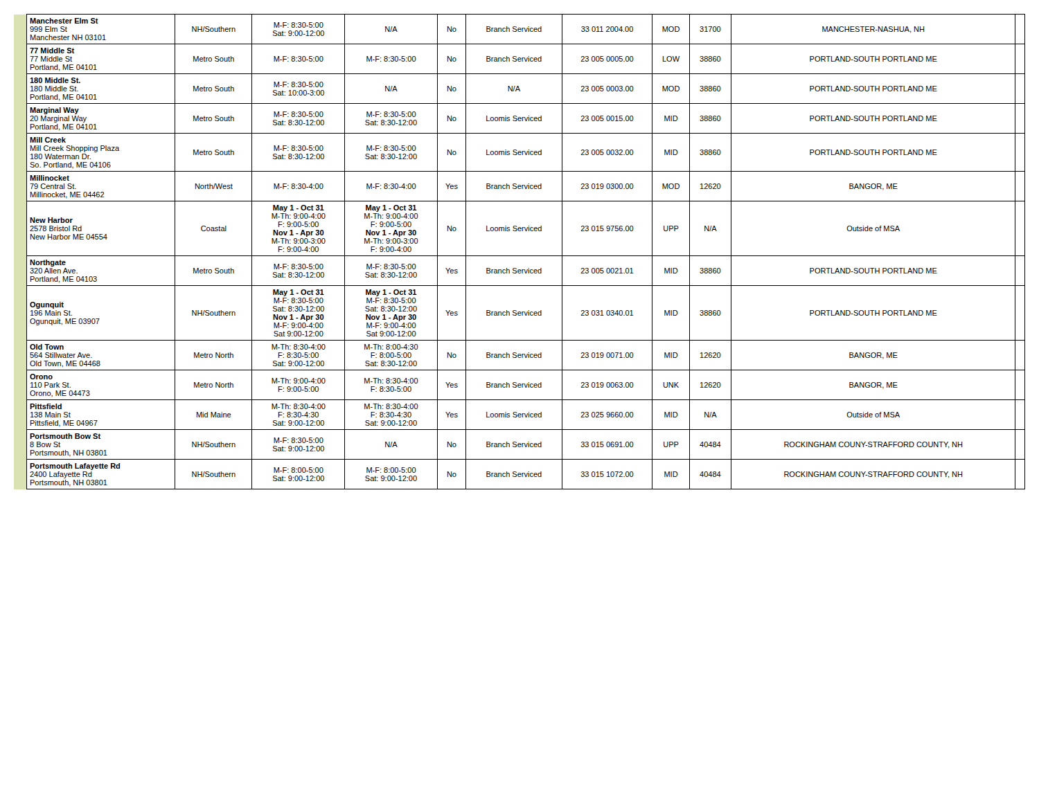| | Manchester Elm St 999 Elm St Manchester NH 03101 | NH/Southern | M-F: 8:30-5:00 Sat: 9:00-12:00 | N/A | No | Branch Serviced | 33 011 2004.00 | MOD | 31700 | MANCHESTER-NASHUA, NH | |
| | 77 Middle St 77 Middle St Portland, ME 04101 | Metro South | M-F: 8:30-5:00 | M-F: 8:30-5:00 | No | Branch Serviced | 23 005 0005.00 | LOW | 38860 | PORTLAND-SOUTH PORTLAND ME | |
| | 180 Middle St. 180 Middle St. Portland, ME 04101 | Metro South | M-F: 8:30-5:00 Sat: 10:00-3:00 | N/A | No | N/A | 23 005 0003.00 | MOD | 38860 | PORTLAND-SOUTH PORTLAND ME | |
| | Marginal Way 20 Marginal Way Portland, ME 04101 | Metro South | M-F: 8:30-5:00 Sat: 8:30-12:00 | M-F: 8:30-5:00 Sat: 8:30-12:00 | No | Loomis Serviced | 23 005 0015.00 | MID | 38860 | PORTLAND-SOUTH PORTLAND ME | |
| | Mill Creek Mill Creek Shopping Plaza 180 Waterman Dr. So. Portland, ME 04106 | Metro South | M-F: 8:30-5:00 Sat: 8:30-12:00 | M-F: 8:30-5:00 Sat: 8:30-12:00 | No | Loomis Serviced | 23 005 0032.00 | MID | 38860 | PORTLAND-SOUTH PORTLAND ME | |
| | Millinocket 79 Central St. Millinocket, ME 04462 | North/West | M-F: 8:30-4:00 | M-F: 8:30-4:00 | Yes | Branch Serviced | 23 019 0300.00 | MOD | 12620 | BANGOR, ME | |
| | New Harbor 2578 Bristol Rd New Harbor ME 04554 | Coastal | May 1 - Oct 31 M-Th: 9:00-4:00 F: 9:00-5:00 Nov 1 - Apr 30 M-Th: 9:00-3:00 F: 9:00-4:00 | May 1 - Oct 31 M-Th: 9:00-4:00 F: 9:00-5:00 Nov 1 - Apr 30 M-Th: 9:00-3:00 F: 9:00-4:00 | No | Loomis Serviced | 23 015 9756.00 | UPP | N/A | Outside of MSA | |
| | Northgate 320 Allen Ave. Portland, ME 04103 | Metro South | M-F: 8:30-5:00 Sat: 8:30-12:00 | M-F: 8:30-5:00 Sat: 8:30-12:00 | Yes | Branch Serviced | 23 005 0021.01 | MID | 38860 | PORTLAND-SOUTH PORTLAND ME | |
| | Ogunquit 196 Main St. Ogunquit, ME 03907 | NH/Southern | May 1 - Oct 31 M-F: 8:30-5:00 Sat: 8:30-12:00 Nov 1 - Apr 30 M-F: 9:00-4:00 Sat 9:00-12:00 | May 1 - Oct 31 M-F: 8:30-5:00 Sat: 8:30-12:00 Nov 1 - Apr 30 M-F: 9:00-4:00 Sat 9:00-12:00 | Yes | Branch Serviced | 23 031 0340.01 | MID | 38860 | PORTLAND-SOUTH PORTLAND ME | |
| | Old Town 564 Stillwater Ave. Old Town, ME 04468 | Metro North | M-Th: 8:30-4:00 F: 8:30-5:00 Sat: 9:00-12:00 | M-Th: 8:00-4:30 F: 8:00-5:00 Sat: 8:30-12:00 | No | Branch Serviced | 23 019 0071.00 | MID | 12620 | BANGOR, ME | |
| | Orono 110 Park St. Orono, ME 04473 | Metro North | M-Th: 9:00-4:00 F: 9:00-5:00 | M-Th: 8:30-4:00 F: 8:30-5:00 | Yes | Branch Serviced | 23 019 0063.00 | UNK | 12620 | BANGOR, ME | |
| | Pittsfield 138 Main St Pittsfield, ME 04967 | Mid Maine | M-Th: 8:30-4:00 F: 8:30-4:30 Sat: 9:00-12:00 | M-Th: 8:30-4:00 F: 8:30-4:30 Sat: 9:00-12:00 | Yes | Loomis Serviced | 23 025 9660.00 | MID | N/A | Outside of MSA | |
| | Portsmouth Bow St 8 Bow St Portsmouth, NH 03801 | NH/Southern | M-F: 8:30-5:00 Sat: 9:00-12:00 | N/A | No | Branch Serviced | 33 015 0691.00 | UPP | 40484 | ROCKINGHAM COUNY-STRAFFORD COUNTY, NH | |
| | Portsmouth Lafayette Rd 2400 Lafayette Rd Portsmouth, NH 03801 | NH/Southern | M-F: 8:00-5:00 Sat: 9:00-12:00 | M-F: 8:00-5:00 Sat: 9:00-12:00 | No | Branch Serviced | 33 015 1072.00 | MID | 40484 | ROCKINGHAM COUNY-STRAFFORD COUNTY, NH | |